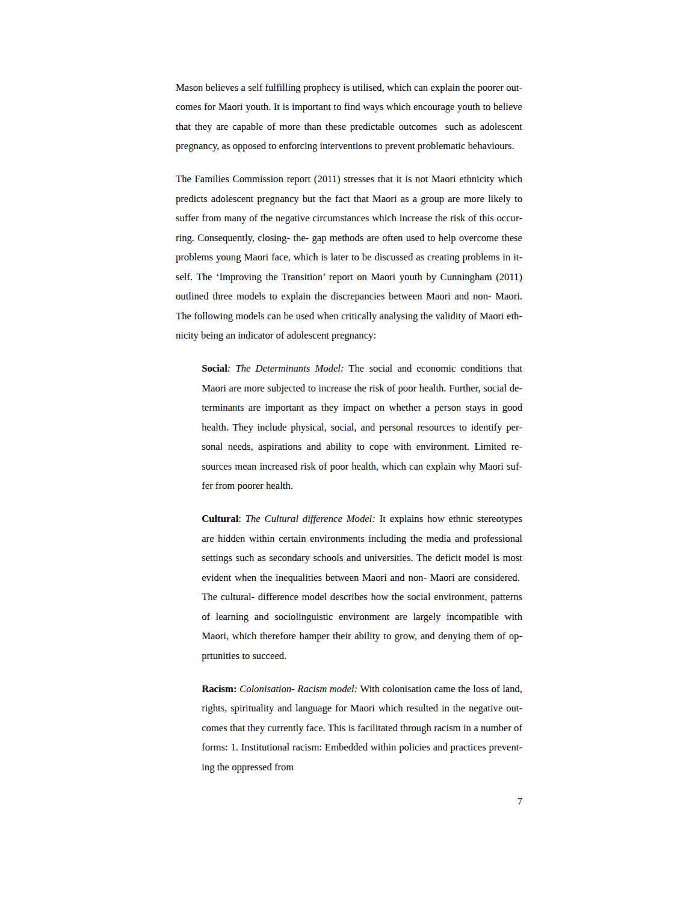Mason believes a self fulfilling prophecy is utilised, which can explain the poorer outcomes for Maori youth. It is important to find ways which encourage youth to believe that they are capable of more than these predictable outcomes such as adolescent pregnancy, as opposed to enforcing interventions to prevent problematic behaviours.
The Families Commission report (2011) stresses that it is not Maori ethnicity which predicts adolescent pregnancy but the fact that Maori as a group are more likely to suffer from many of the negative circumstances which increase the risk of this occurring. Consequently, closing- the- gap methods are often used to help overcome these problems young Maori face, which is later to be discussed as creating problems in itself. The ‘Improving the Transition’ report on Maori youth by Cunningham (2011) outlined three models to explain the discrepancies between Maori and non- Maori. The following models can be used when critically analysing the validity of Maori ethnicity being an indicator of adolescent pregnancy:
Social: The Determinants Model: The social and economic conditions that Maori are more subjected to increase the risk of poor health. Further, social determinants are important as they impact on whether a person stays in good health. They include physical, social, and personal resources to identify personal needs, aspirations and ability to cope with environment. Limited resources mean increased risk of poor health, which can explain why Maori suffer from poorer health.
Cultural: The Cultural difference Model: It explains how ethnic stereotypes are hidden within certain environments including the media and professional settings such as secondary schools and universities. The deficit model is most evident when the inequalities between Maori and non- Maori are considered. The cultural- difference model describes how the social environment, patterns of learning and sociolinguistic environment are largely incompatible with Maori, which therefore hamper their ability to grow, and denying them of opprtunities to succeed.
Racism: Colonisation- Racism model: With colonisation came the loss of land, rights, spirituality and language for Maori which resulted in the negative outcomes that they currently face. This is facilitated through racism in a number of forms: 1. Institutional racism: Embedded within policies and practices preventing the oppressed from
7